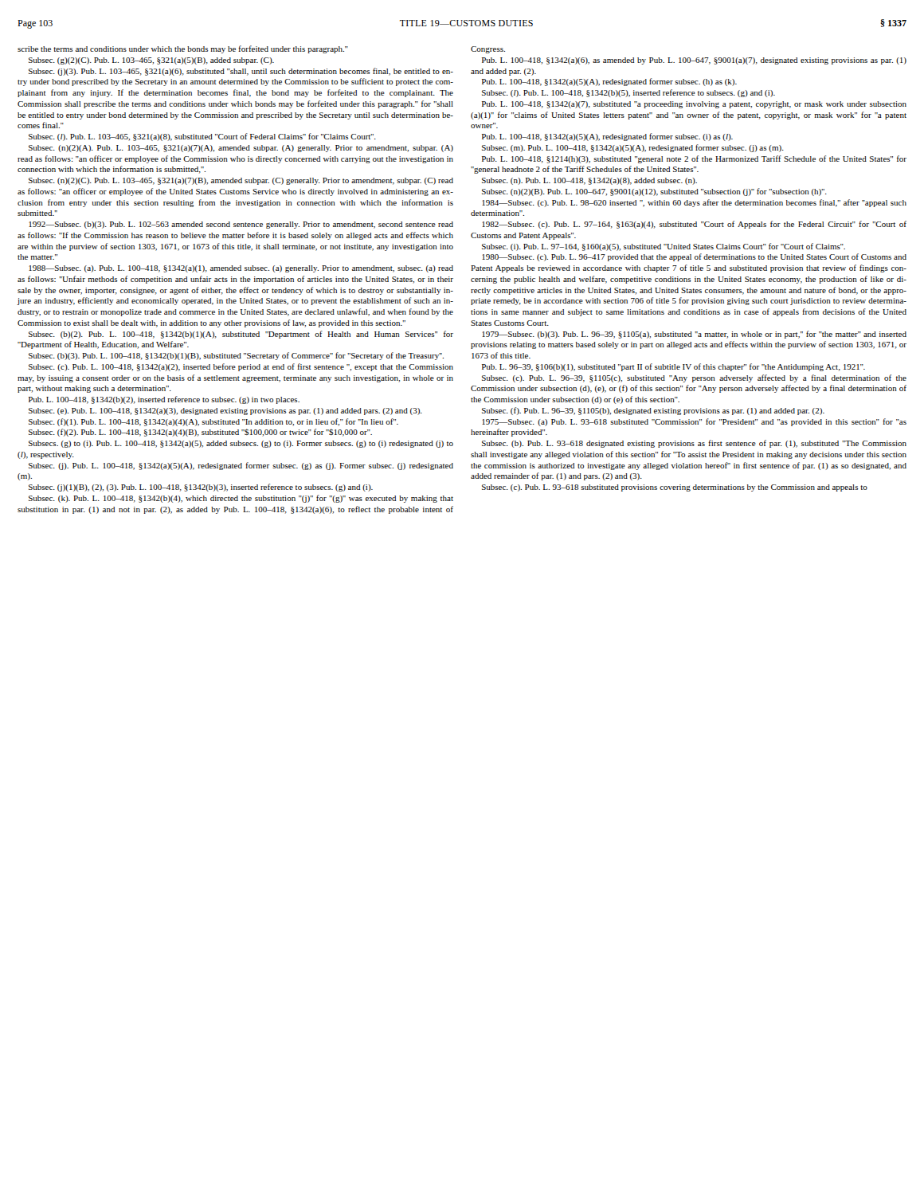Page 103 TITLE 19—CUSTOMS DUTIES § 1337
scribe the terms and conditions under which the bonds may be forfeited under this paragraph.''
Subsec. (g)(2)(C). Pub. L. 103–465, §321(a)(5)(B), added subpar. (C).
Subsec. (j)(3). Pub. L. 103–465, §321(a)(6), substituted ''shall, until such determination becomes final, be entitled to entry under bond prescribed by the Secretary in an amount determined by the Commission to be sufficient to protect the complainant from any injury. If the determination becomes final, the bond may be forfeited to the complainant. The Commission shall prescribe the terms and conditions under which bonds may be forfeited under this paragraph.'' for ''shall be entitled to entry under bond determined by the Commission and prescribed by the Secretary until such determination becomes final.''
Subsec. (l). Pub. L. 103–465, §321(a)(8), substituted ''Court of Federal Claims'' for ''Claims Court''.
Subsec. (n)(2)(A). Pub. L. 103–465, §321(a)(7)(A), amended subpar. (A) generally. Prior to amendment, subpar. (A) read as follows: ''an officer or employee of the Commission who is directly concerned with carrying out the investigation in connection with which the information is submitted,''.
Subsec. (n)(2)(C). Pub. L. 103–465, §321(a)(7)(B), amended subpar. (C) generally. Prior to amendment, subpar. (C) read as follows: ''an officer or employee of the United States Customs Service who is directly involved in administering an exclusion from entry under this section resulting from the investigation in connection with which the information is submitted.''
1992—Subsec. (b)(3). Pub. L. 102–563 amended second sentence generally. Prior to amendment, second sentence read as follows: ''If the Commission has reason to believe the matter before it is based solely on alleged acts and effects which are within the purview of section 1303, 1671, or 1673 of this title, it shall terminate, or not institute, any investigation into the matter.''
1988—Subsec. (a). Pub. L. 100–418, §1342(a)(1), amended subsec. (a) generally. Prior to amendment, subsec. (a) read as follows: ''Unfair methods of competition and unfair acts in the importation of articles into the United States, or in their sale by the owner, importer, consignee, or agent of either, the effect or tendency of which is to destroy or substantially injure an industry, efficiently and economically operated, in the United States, or to prevent the establishment of such an industry, or to restrain or monopolize trade and commerce in the United States, are declared unlawful, and when found by the Commission to exist shall be dealt with, in addition to any other provisions of law, as provided in this section.''
Subsec. (b)(2). Pub. L. 100–418, §1342(b)(1)(A), substituted ''Department of Health and Human Services'' for ''Department of Health, Education, and Welfare''.
Subsec. (b)(3). Pub. L. 100–418, §1342(b)(1)(B), substituted ''Secretary of Commerce'' for ''Secretary of the Treasury''.
Subsec. (c). Pub. L. 100–418, §1342(a)(2), inserted before period at end of first sentence '', except that the Commission may, by issuing a consent order or on the basis of a settlement agreement, terminate any such investigation, in whole or in part, without making such a determination''.
Pub. L. 100–418, §1342(b)(2), inserted reference to subsec. (g) in two places.
Subsec. (e). Pub. L. 100–418, §1342(a)(3), designated existing provisions as par. (1) and added pars. (2) and (3).
Subsec. (f)(1). Pub. L. 100–418, §1342(a)(4)(A), substituted ''In addition to, or in lieu of,'' for ''In lieu of''.
Subsec. (f)(2). Pub. L. 100–418, §1342(a)(4)(B), substituted ''$100,000 or twice'' for ''$10,000 or''.
Subsecs. (g) to (i). Pub. L. 100–418, §1342(a)(5), added subsecs. (g) to (i). Former subsecs. (g) to (i) redesignated (j) to (l), respectively.
Subsec. (j). Pub. L. 100–418, §1342(a)(5)(A), redesignated former subsec. (g) as (j). Former subsec. (j) redesignated (m).
Subsec. (j)(1)(B), (2), (3). Pub. L. 100–418, §1342(b)(3), inserted reference to subsecs. (g) and (i).
Subsec. (k). Pub. L. 100–418, §1342(b)(4), which directed the substitution ''(j)'' for ''(g)'' was executed by making that substitution in par. (1) and not in par. (2), as added by Pub. L. 100–418, §1342(a)(6), to reflect the probable intent of Congress.
Pub. L. 100–418, §1342(a)(6), as amended by Pub. L. 100–647, §9001(a)(7), designated existing provisions as par. (1) and added par. (2).
Pub. L. 100–418, §1342(a)(5)(A), redesignated former subsec. (h) as (k).
Subsec. (l). Pub. L. 100–418, §1342(b)(5), inserted reference to subsecs. (g) and (i).
Pub. L. 100–418, §1342(a)(7), substituted ''a proceeding involving a patent, copyright, or mask work under subsection (a)(1)'' for ''claims of United States letters patent'' and ''an owner of the patent, copyright, or mask work'' for ''a patent owner''.
Pub. L. 100–418, §1342(a)(5)(A), redesignated former subsec. (i) as (l).
Subsec. (m). Pub. L. 100–418, §1342(a)(5)(A), redesignated former subsec. (j) as (m).
Pub. L. 100–418, §1214(h)(3), substituted ''general note 2 of the Harmonized Tariff Schedule of the United States'' for ''general headnote 2 of the Tariff Schedules of the United States''.
Subsec. (n). Pub. L. 100–418, §1342(a)(8), added subsec. (n).
Subsec. (n)(2)(B). Pub. L. 100–647, §9001(a)(12), substituted ''subsection (j)'' for ''subsection (h)''.
1984—Subsec. (c). Pub. L. 98–620 inserted '', within 60 days after the determination becomes final,'' after ''appeal such determination''.
1982—Subsec. (c). Pub. L. 97–164, §163(a)(4), substituted ''Court of Appeals for the Federal Circuit'' for ''Court of Customs and Patent Appeals''.
Subsec. (i). Pub. L. 97–164, §160(a)(5), substituted ''United States Claims Court'' for ''Court of Claims''.
1980—Subsec. (c). Pub. L. 96–417 provided that the appeal of determinations to the United States Court of Customs and Patent Appeals be reviewed in accordance with chapter 7 of title 5 and substituted provision that review of findings concerning the public health and welfare, competitive conditions in the United States economy, the production of like or directly competitive articles in the United States, and United States consumers, the amount and nature of bond, or the appropriate remedy, be in accordance with section 706 of title 5 for provision giving such court jurisdiction to review determinations in same manner and subject to same limitations and conditions as in case of appeals from decisions of the United States Customs Court.
1979—Subsec. (b)(3). Pub. L. 96–39, §1105(a), substituted ''a matter, in whole or in part,'' for ''the matter'' and inserted provisions relating to matters based solely or in part on alleged acts and effects within the purview of section 1303, 1671, or 1673 of this title.
Pub. L. 96–39, §106(b)(1), substituted ''part II of subtitle IV of this chapter'' for ''the Antidumping Act, 1921''.
Subsec. (c). Pub. L. 96–39, §1105(c), substituted ''Any person adversely affected by a final determination of the Commission under subsection (d), (e), or (f) of this section'' for ''Any person adversely affected by a final determination of the Commission under subsection (d) or (e) of this section''.
Subsec. (f). Pub. L. 96–39, §1105(b), designated existing provisions as par. (1) and added par. (2).
1975—Subsec. (a) Pub. L. 93–618 substituted ''Commission'' for ''President'' and ''as provided in this section'' for ''as hereinafter provided''.
Subsec. (b). Pub. L. 93–618 designated existing provisions as first sentence of par. (1), substituted ''The Commission shall investigate any alleged violation of this section'' for ''To assist the President in making any decisions under this section the commission is authorized to investigate any alleged violation hereof'' in first sentence of par. (1) as so designated, and added remainder of par. (1) and pars. (2) and (3).
Subsec. (c). Pub. L. 93–618 substituted provisions covering determinations by the Commission and appeals to